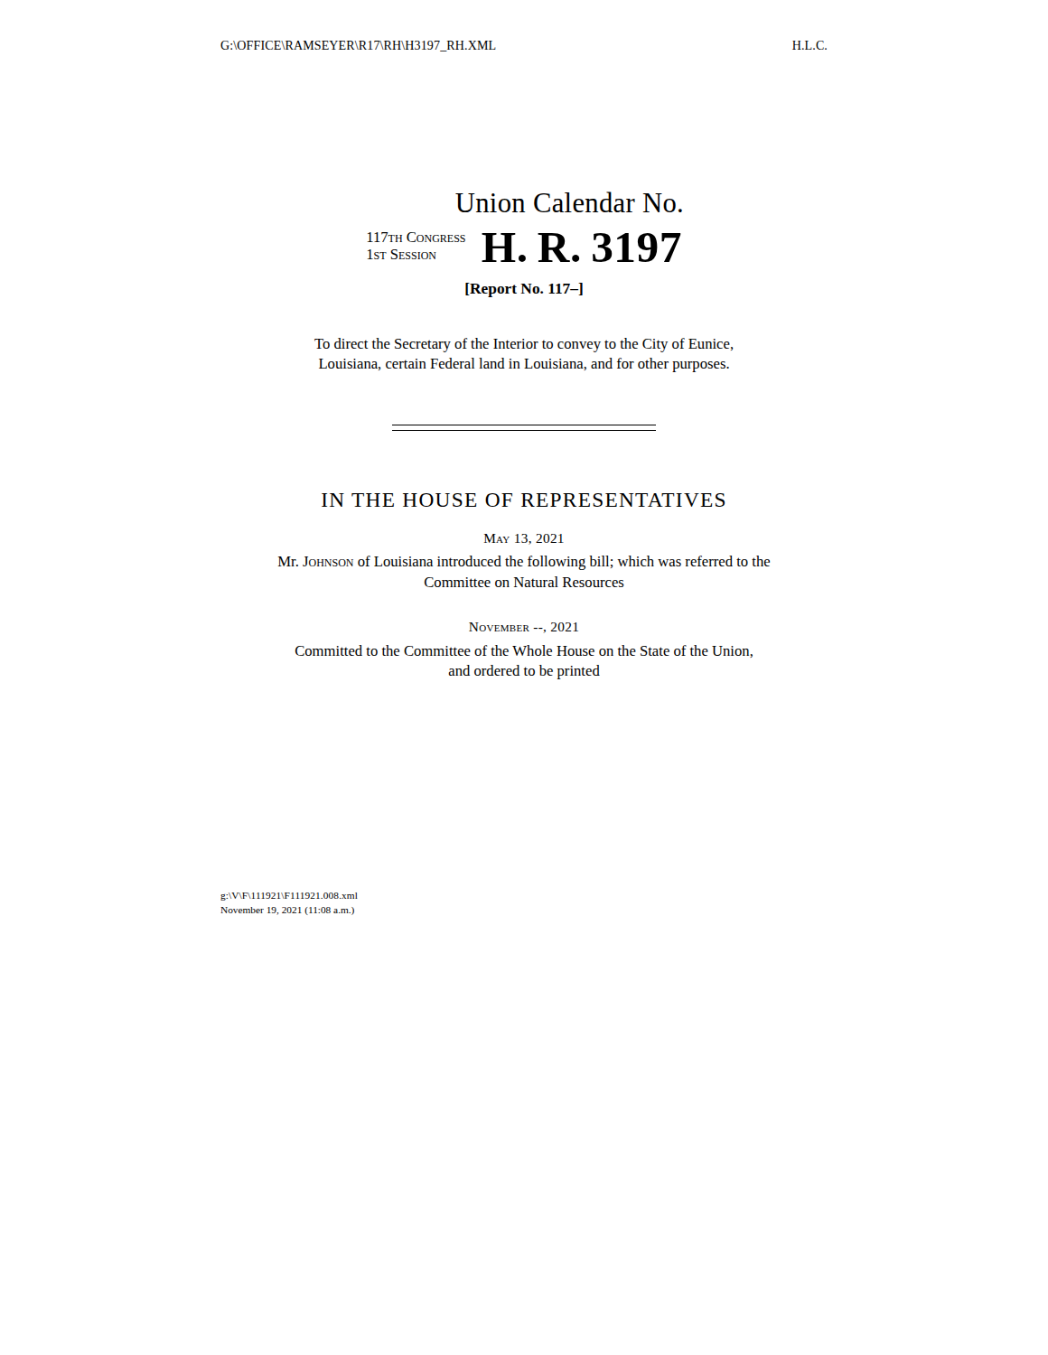G:\OFFICE\RAMSEYER\R17\RH\H3197_RH.XML H.L.C.
Union Calendar No.
117th Congress
1st Session
H. R. 3197
[Report No. 117–]
To direct the Secretary of the Interior to convey to the City of Eunice,
Louisiana, certain Federal land in Louisiana, and for other purposes.
IN THE HOUSE OF REPRESENTATIVES
May 13, 2021
Mr. Johnson of Louisiana introduced the following bill; which was referred to the Committee on Natural Resources
November --, 2021
Committed to the Committee of the Whole House on the State of the Union,
and ordered to be printed
g:\V\F\111921\F111921.008.xml
November 19, 2021 (11:08 a.m.)